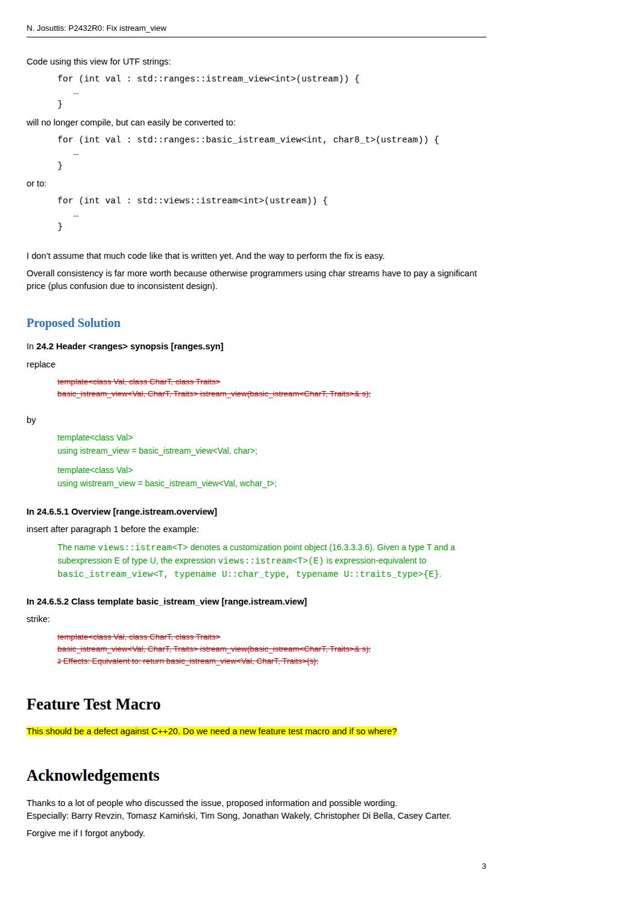N. Josuttis: P2432R0: Fix istream_view
Code using this view for UTF strings:
for (int val : std::ranges::istream_view<int>(ustream)) {
   …
}
will no longer compile, but can easily be converted to:
for (int val : std::ranges::basic_istream_view<int, char8_t>(ustream)) {
   …
}
or to:
for (int val : std::views::istream<int>(ustream)) {
   …
}
I don’t assume that much code like that is written yet. And the way to perform the fix is easy.
Overall consistency is far more worth because otherwise programmers using char streams have to pay a significant price (plus confusion due to inconsistent design).
Proposed Solution
In 24.2 Header <ranges> synopsis [ranges.syn]
replace
template<class Val, class CharT, class Traits>
basic_istream_view<Val, CharT, Traits> istream_view(basic_istream<CharT, Traits>& s);
by
template<class Val>
using istream_view = basic_istream_view<Val, char>;
template<class Val>
using wistream_view = basic_istream_view<Val, wchar_t>;
In 24.6.5.1 Overview [range.istream.overview]
insert after paragraph 1 before the example:
The name views::istream<T> denotes a customization point object (16.3.3.3.6). Given a type T and a subexpression E of type U, the expression views::istream<T>(E) is expression-equivalent to basic_istream_view<T, typename U::char_type, typename U::traits_type>{E}.
In 24.6.5.2 Class template basic_istream_view [range.istream.view]
strike:
template<class Val, class CharT, class Traits>
basic_istream_view<Val, CharT, Traits> istream_view(basic_istream<CharT, Traits>& s);
3 Effects: Equivalent to: return basic_istream_view<Val, CharT, Traits>{s};
Feature Test Macro
This should be a defect against C++20. Do we need a new feature test macro and if so where?
Acknowledgements
Thanks to a lot of people who discussed the issue, proposed information and possible wording.
Especially: Barry Revzin, Tomasz Kamiński, Tim Song, Jonathan Wakely, Christopher Di Bella, Casey Carter.
Forgive me if I forgot anybody.
3